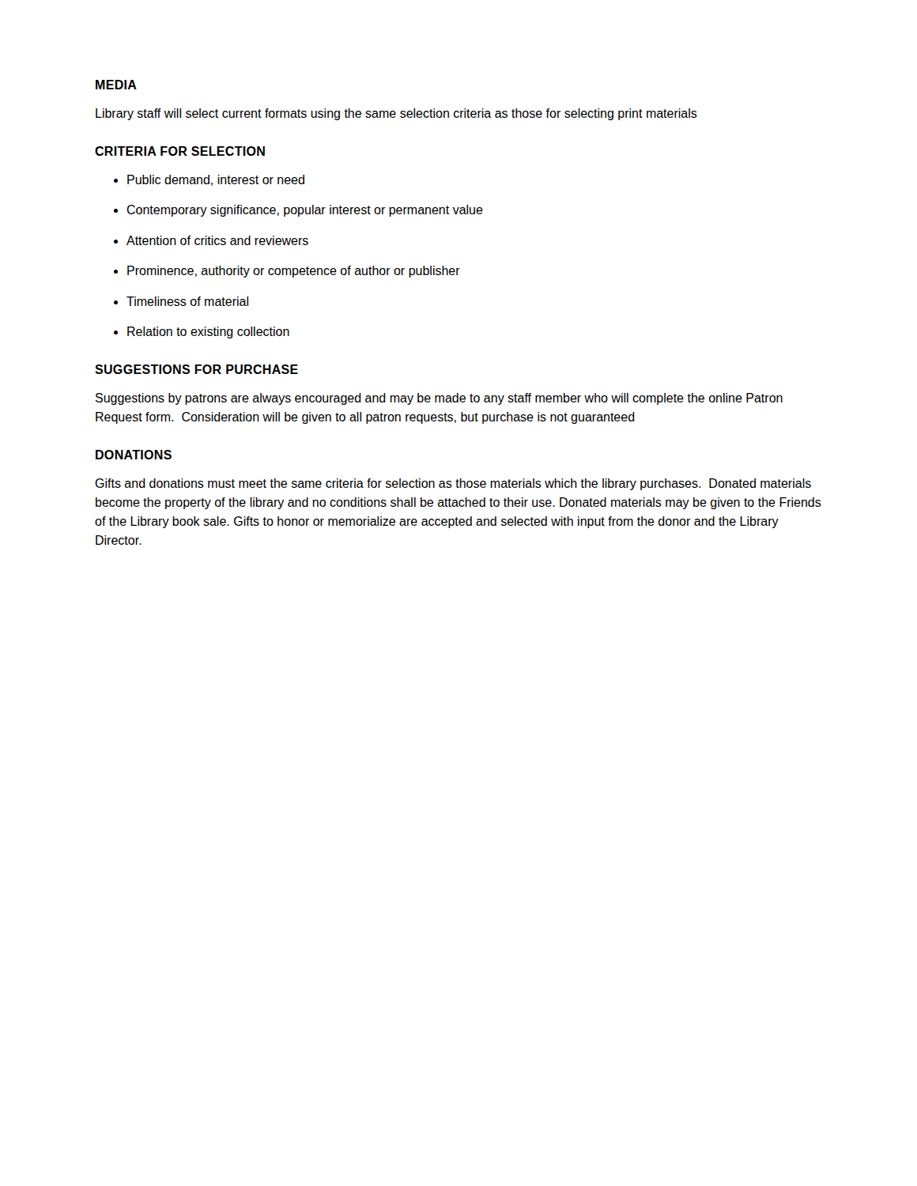MEDIA
Library staff will select current formats using the same selection criteria as those for selecting print materials
CRITERIA FOR SELECTION
Public demand, interest or need
Contemporary significance, popular interest or permanent value
Attention of critics and reviewers
Prominence, authority or competence of author or publisher
Timeliness of material
Relation to existing collection
SUGGESTIONS FOR PURCHASE
Suggestions by patrons are always encouraged and may be made to any staff member who will complete the online Patron Request form. Consideration will be given to all patron requests, but purchase is not guaranteed
DONATIONS
Gifts and donations must meet the same criteria for selection as those materials which the library purchases. Donated materials become the property of the library and no conditions shall be attached to their use. Donated materials may be given to the Friends of the Library book sale. Gifts to honor or memorialize are accepted and selected with input from the donor and the Library Director.